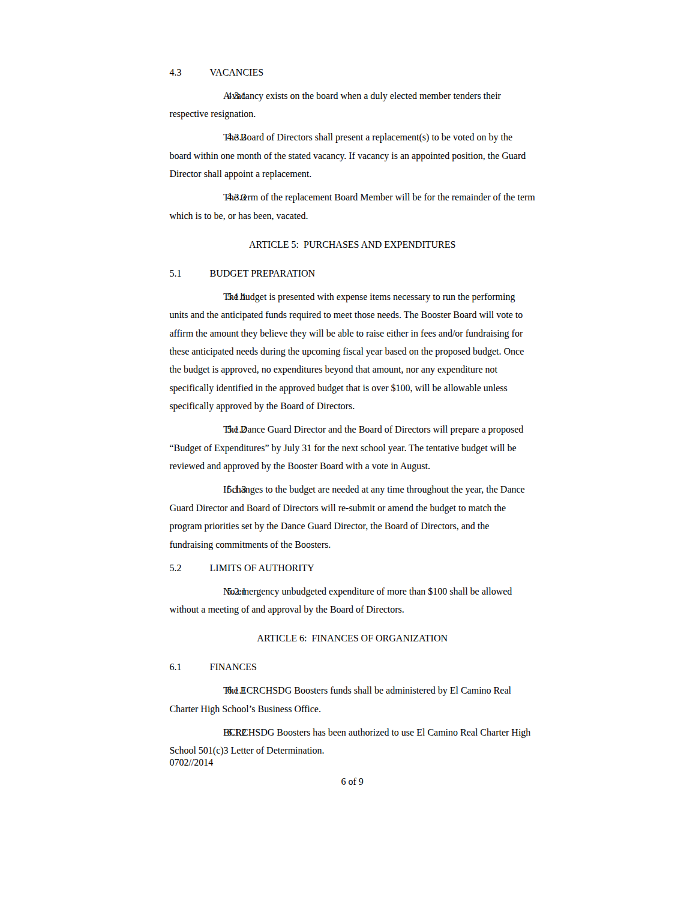4.3 VACANCIES
4.3.1 A vacancy exists on the board when a duly elected member tenders their respective resignation.
4.3.2 The Board of Directors shall present a replacement(s) to be voted on by the board within one month of the stated vacancy. If vacancy is an appointed position, the Guard Director shall appoint a replacement.
4.3.3 The term of the replacement Board Member will be for the remainder of the term which is to be, or has been, vacated.
ARTICLE 5: PURCHASES AND EXPENDITURES
5.1 BUDGET PREPARATION
5.1.1 The budget is presented with expense items necessary to run the performing units and the anticipated funds required to meet those needs. The Booster Board will vote to affirm the amount they believe they will be able to raise either in fees and/or fundraising for these anticipated needs during the upcoming fiscal year based on the proposed budget. Once the budget is approved, no expenditures beyond that amount, nor any expenditure not specifically identified in the approved budget that is over $100, will be allowable unless specifically approved by the Board of Directors.
5.1.2 The Dance Guard Director and the Board of Directors will prepare a proposed “Budget of Expenditures” by July 31 for the next school year. The tentative budget will be reviewed and approved by the Booster Board with a vote in August.
5.1.3 If changes to the budget are needed at any time throughout the year, the Dance Guard Director and Board of Directors will re-submit or amend the budget to match the program priorities set by the Dance Guard Director, the Board of Directors, and the fundraising commitments of the Boosters.
5.2 LIMITS OF AUTHORITY
5.2.1 No emergency unbudgeted expenditure of more than $100 shall be allowed without a meeting of and approval by the Board of Directors.
ARTICLE 6: FINANCES OF ORGANIZATION
6.1 FINANCES
6.1.1 The ECRCHSDG Boosters funds shall be administered by El Camino Real Charter High School’s Business Office.
6.1.2 ECRCHSDG Boosters has been authorized to use El Camino Real Charter High School 501(c)3 Letter of Determination.
0702//2014
6 of 9